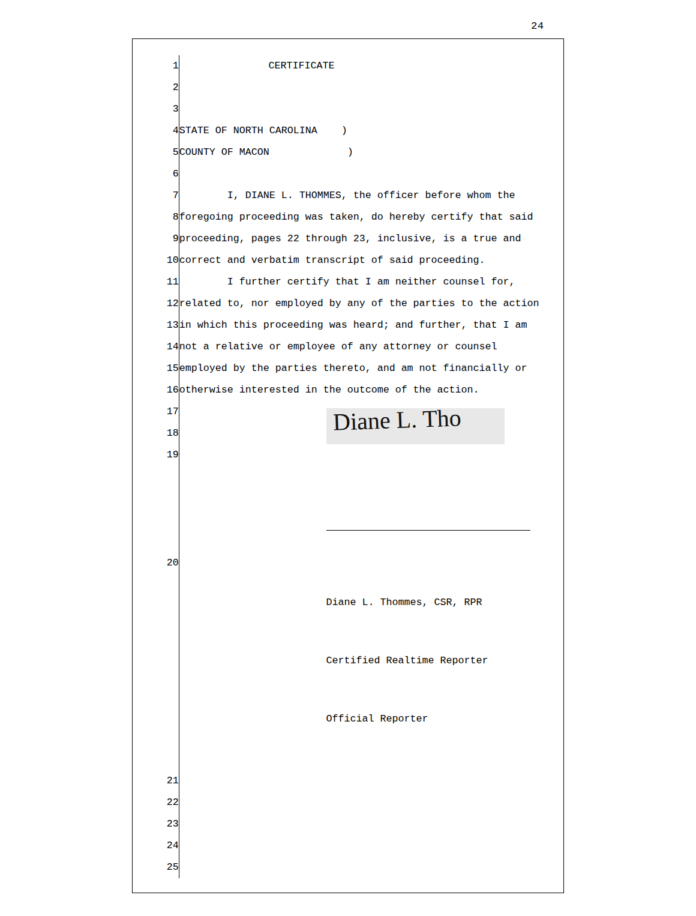24
| 1 | CERTIFICATE |
| 2 | |
| 3 | |
| 4 | STATE OF NORTH CAROLINA ) |
| 5 | COUNTY OF MACON ) |
| 6 | |
| 7 | I, DIANE L. THOMMES, the officer before whom the |
| 8 | foregoing proceeding was taken, do hereby certify that said |
| 9 | proceeding, pages 22 through 23, inclusive, is a true and |
| 10 | correct and verbatim transcript of said proceeding. |
| 11 | I further certify that I am neither counsel for, |
| 12 | related to, nor employed by any of the parties to the action |
| 13 | in which this proceeding was heard; and further, that I am |
| 14 | not a relative or employee of any attorney or counsel |
| 15 | employed by the parties thereto, and am not financially or |
| 16 | otherwise interested in the outcome of the action. |
| 17 | |
| 18 | |
| 19 | Diane L. Tho |
| 20 | Diane L. Thommes, CSR, RPR Certified Realtime Reporter Official Reporter |
| 21 | |
| 22 | |
| 23 | |
| 24 | |
| 25 | |